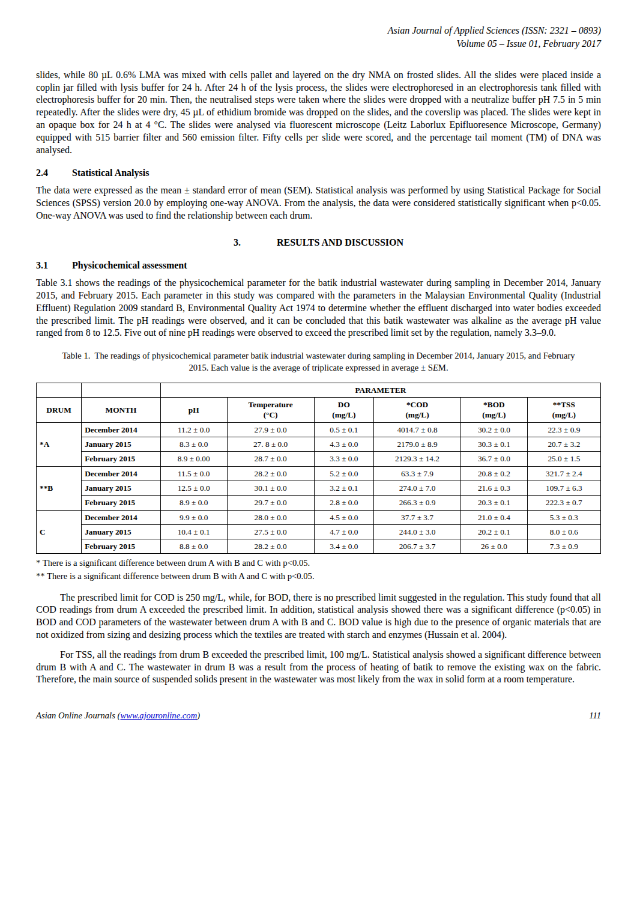Asian Journal of Applied Sciences (ISSN: 2321 – 0893)
Volume 05 – Issue 01, February 2017
slides, while 80 µL 0.6% LMA was mixed with cells pallet and layered on the dry NMA on frosted slides. All the slides were placed inside a coplin jar filled with lysis buffer for 24 h. After 24 h of the lysis process, the slides were electrophoresed in an electrophoresis tank filled with electrophoresis buffer for 20 min. Then, the neutralised steps were taken where the slides were dropped with a neutralize buffer pH 7.5 in 5 min repeatedly. After the slides were dry, 45 µL of ethidium bromide was dropped on the slides, and the coverslip was placed. The slides were kept in an opaque box for 24 h at 4 °C. The slides were analysed via fluorescent microscope (Leitz Laborlux Epifluoresence Microscope, Germany) equipped with 515 barrier filter and 560 emission filter. Fifty cells per slide were scored, and the percentage tail moment (TM) of DNA was analysed.
2.4 Statistical Analysis
The data were expressed as the mean ± standard error of mean (SEM). Statistical analysis was performed by using Statistical Package for Social Sciences (SPSS) version 20.0 by employing one-way ANOVA. From the analysis, the data were considered statistically significant when p<0.05. One-way ANOVA was used to find the relationship between each drum.
3. RESULTS AND DISCUSSION
3.1 Physicochemical assessment
Table 3.1 shows the readings of the physicochemical parameter for the batik industrial wastewater during sampling in December 2014, January 2015, and February 2015. Each parameter in this study was compared with the parameters in the Malaysian Environmental Quality (Industrial Effluent) Regulation 2009 standard B, Environmental Quality Act 1974 to determine whether the effluent discharged into water bodies exceeded the prescribed limit. The pH readings were observed, and it can be concluded that this batik wastewater was alkaline as the average pH value ranged from 8 to 12.5. Five out of nine pH readings were observed to exceed the prescribed limit set by the regulation, namely 3.3–9.0.
Table 1. The readings of physicochemical parameter batik industrial wastewater during sampling in December 2014, January 2015, and February 2015. Each value is the average of triplicate expressed in average ± SEM.
| | | PARAMETER |
| --- | --- | --- |
| DRUM | MONTH | pH | Temperature (°C) | DO (mg/L) | *COD (mg/L) | *BOD (mg/L) | **TSS (mg/L) |
| *A | December 2014 | 11.2 ± 0.0 | 27.9 ± 0.0 | 0.5 ± 0.1 | 4014.7 ± 0.8 | 30.2 ± 0.0 | 22.3 ± 0.9 |
| January 2015 | 8.3 ± 0.0 | 27. 8 ± 0.0 | 4.3 ± 0.0 | 2179.0 ± 8.9 | 30.3 ± 0.1 | 20.7 ± 3.2 |
| February 2015 | 8.9 ± 0.00 | 28.7 ± 0.0 | 3.3 ± 0.0 | 2129.3 ± 14.2 | 36.7 ± 0.0 | 25.0 ± 1.5 |
| **B | December 2014 | 11.5 ± 0.0 | 28.2 ± 0.0 | 5.2 ± 0.0 | 63.3 ± 7.9 | 20.8 ± 0.2 | 321.7 ± 2.4 |
| January 2015 | 12.5 ± 0.0 | 30.1 ± 0.0 | 3.2 ± 0.1 | 274.0 ± 7.0 | 21.6 ± 0.3 | 109.7 ± 6.3 |
| February 2015 | 8.9 ± 0.0 | 29.7 ± 0.0 | 2.8 ± 0.0 | 266.3 ± 0.9 | 20.3 ± 0.1 | 222.3 ± 0.7 |
| C | December 2014 | 9.9 ± 0.0 | 28.0 ± 0.0 | 4.5 ± 0.0 | 37.7 ± 3.7 | 21.0 ± 0.4 | 5.3 ± 0.3 |
| January 2015 | 10.4 ± 0.1 | 27.5 ± 0.0 | 4.7 ± 0.0 | 244.0 ± 3.0 | 20.2 ± 0.1 | 8.0 ± 0.6 |
| February 2015 | 8.8 ± 0.0 | 28.2 ± 0.0 | 3.4 ± 0.0 | 206.7 ± 3.7 | 26 ± 0.0 | 7.3 ± 0.9 |
* There is a significant difference between drum A with B and C with p<0.05.
** There is a significant difference between drum B with A and C with p<0.05.
The prescribed limit for COD is 250 mg/L, while, for BOD, there is no prescribed limit suggested in the regulation. This study found that all COD readings from drum A exceeded the prescribed limit. In addition, statistical analysis showed there was a significant difference (p<0.05) in BOD and COD parameters of the wastewater between drum A with B and C. BOD value is high due to the presence of organic materials that are not oxidized from sizing and desizing process which the textiles are treated with starch and enzymes (Hussain et al. 2004).
For TSS, all the readings from drum B exceeded the prescribed limit, 100 mg/L. Statistical analysis showed a significant difference between drum B with A and C. The wastewater in drum B was a result from the process of heating of batik to remove the existing wax on the fabric. Therefore, the main source of suspended solids present in the wastewater was most likely from the wax in solid form at a room temperature.
Asian Online Journals (www.ajouronline.com) 111